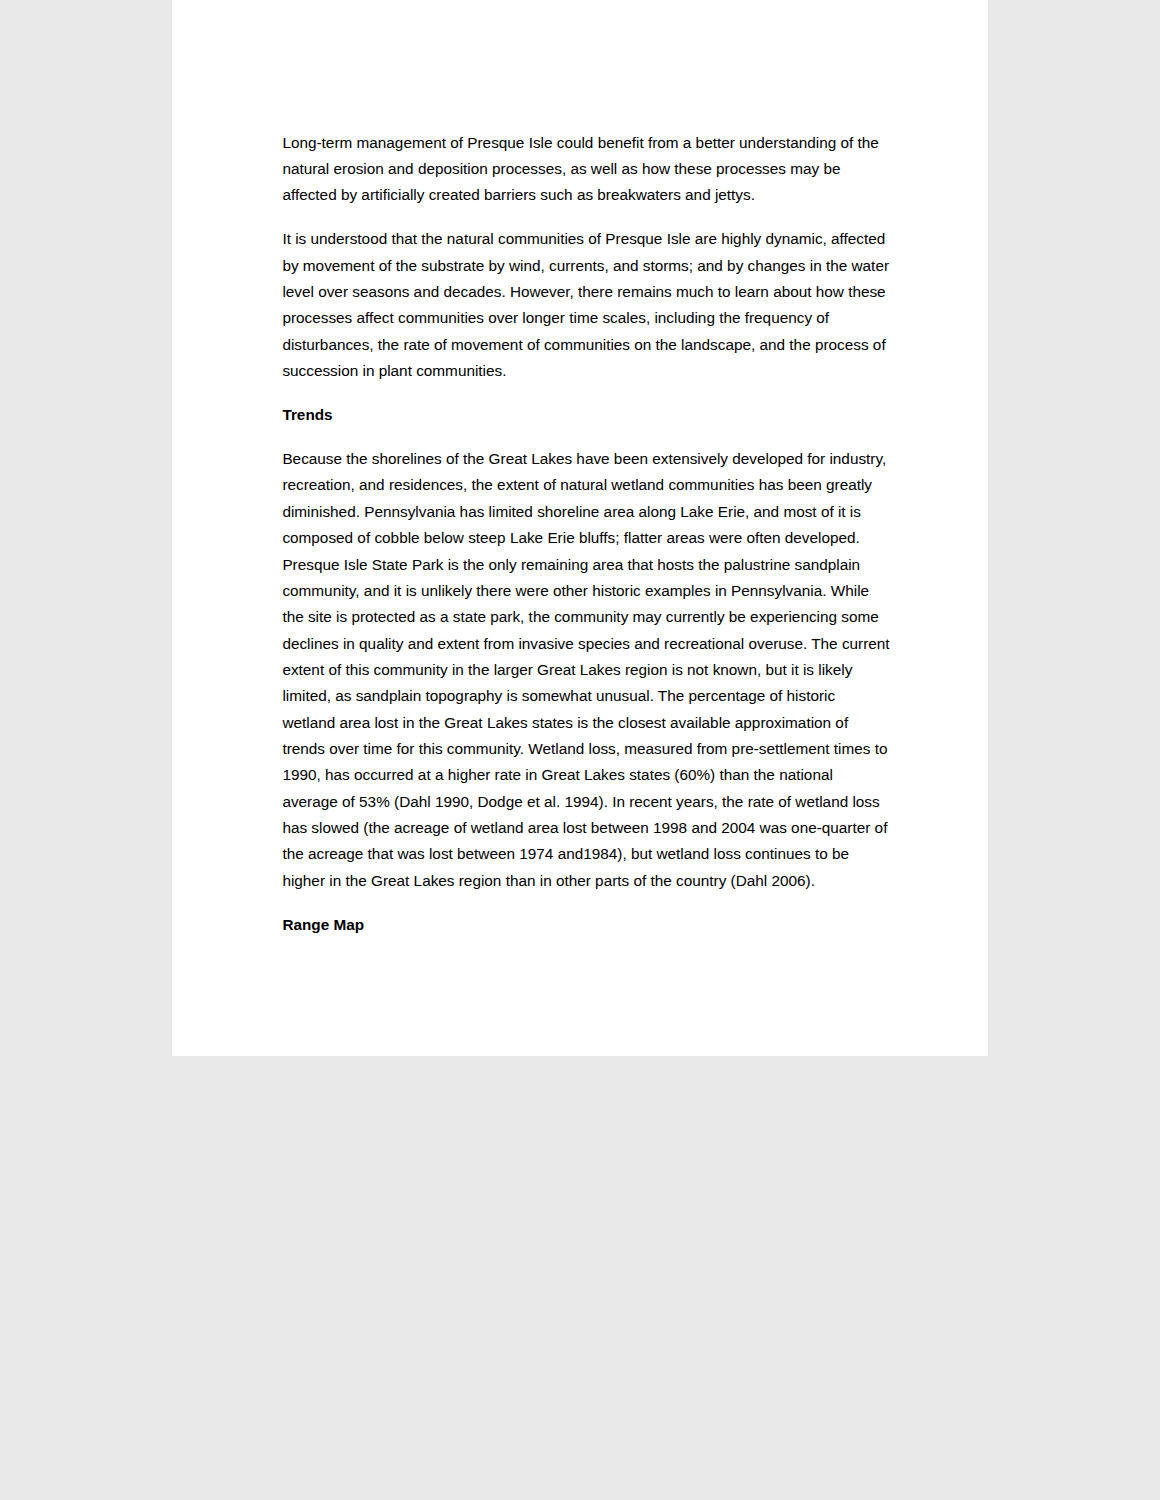Long-term management of Presque Isle could benefit from a better understanding of the natural erosion and deposition processes, as well as how these processes may be affected by artificially created barriers such as breakwaters and jettys.
It is understood that the natural communities of Presque Isle are highly dynamic, affected by movement of the substrate by wind, currents, and storms; and by changes in the water level over seasons and decades. However, there remains much to learn about how these processes affect communities over longer time scales, including the frequency of disturbances, the rate of movement of communities on the landscape, and the process of succession in plant communities.
Trends
Because the shorelines of the Great Lakes have been extensively developed for industry, recreation, and residences, the extent of natural wetland communities has been greatly diminished. Pennsylvania has limited shoreline area along Lake Erie, and most of it is composed of cobble below steep Lake Erie bluffs; flatter areas were often developed. Presque Isle State Park is the only remaining area that hosts the palustrine sandplain community, and it is unlikely there were other historic examples in Pennsylvania. While the site is protected as a state park, the community may currently be experiencing some declines in quality and extent from invasive species and recreational overuse. The current extent of this community in the larger Great Lakes region is not known, but it is likely limited, as sandplain topography is somewhat unusual. The percentage of historic wetland area lost in the Great Lakes states is the closest available approximation of trends over time for this community. Wetland loss, measured from pre-settlement times to 1990, has occurred at a higher rate in Great Lakes states (60%) than the national average of 53% (Dahl 1990, Dodge et al. 1994). In recent years, the rate of wetland loss has slowed (the acreage of wetland area lost between 1998 and 2004 was one-quarter of the acreage that was lost between 1974 and1984), but wetland loss continues to be higher in the Great Lakes region than in other parts of the country (Dahl 2006).
Range Map